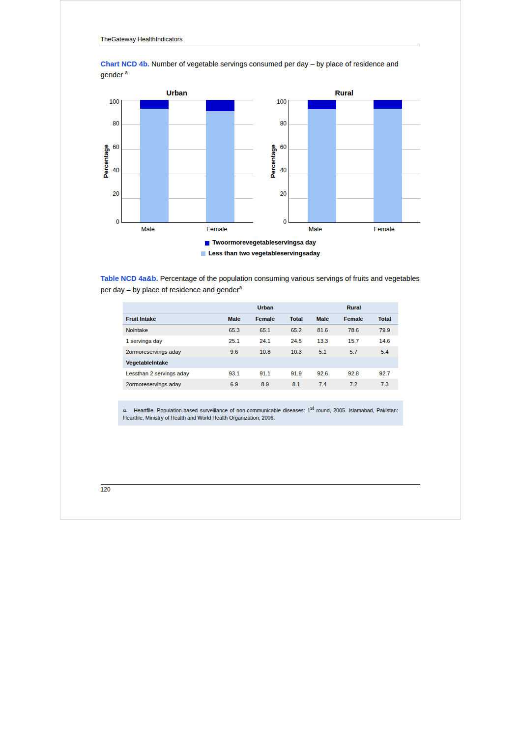TheGateway HealthIndicators
Chart NCD 4b. Number of vegetable servings consumed per day – by place of residence and gender a
Urban
Percentage
100 80 60 40 20 0
Male Female
Rural
Percentage
100 80 60 40 20 0
Male Female
Twoormorevegetableservingsa day
Less than two vegetableservingsaday
Table NCD 4a&b. Percentage of the population consuming various servings of fruits and vegetables per day – by place of residence and gendera
| | Urban | Rural |
| --- | --- | --- |
| Fruit Intake | Male | Female | Total | Male | Female | Total |
| Nointake | 65.3 | 65.1 | 65.2 | 81.6 | 78.6 | 79.9 |
| 1 servinga day | 25.1 | 24.1 | 24.5 | 13.3 | 15.7 | 14.6 |
| 2ormoreservings aday | 9.6 | 10.8 | 10.3 | 5.1 | 5.7 | 5.4 |
| VegetableIntake |
| Lessthan 2 servings aday | 93.1 | 91.1 | 91.9 | 92.6 | 92.8 | 92.7 |
| 2ormoreservings aday | 6.9 | 8.9 | 8.1 | 7.4 | 7.2 | 7.3 |
a. Heartfile. Population-based surveillance of non-communicable diseases: 1st round, 2005. Islamabad, Pakistan: Heartfile, Ministry of Health and World Health Organization; 2006.
120